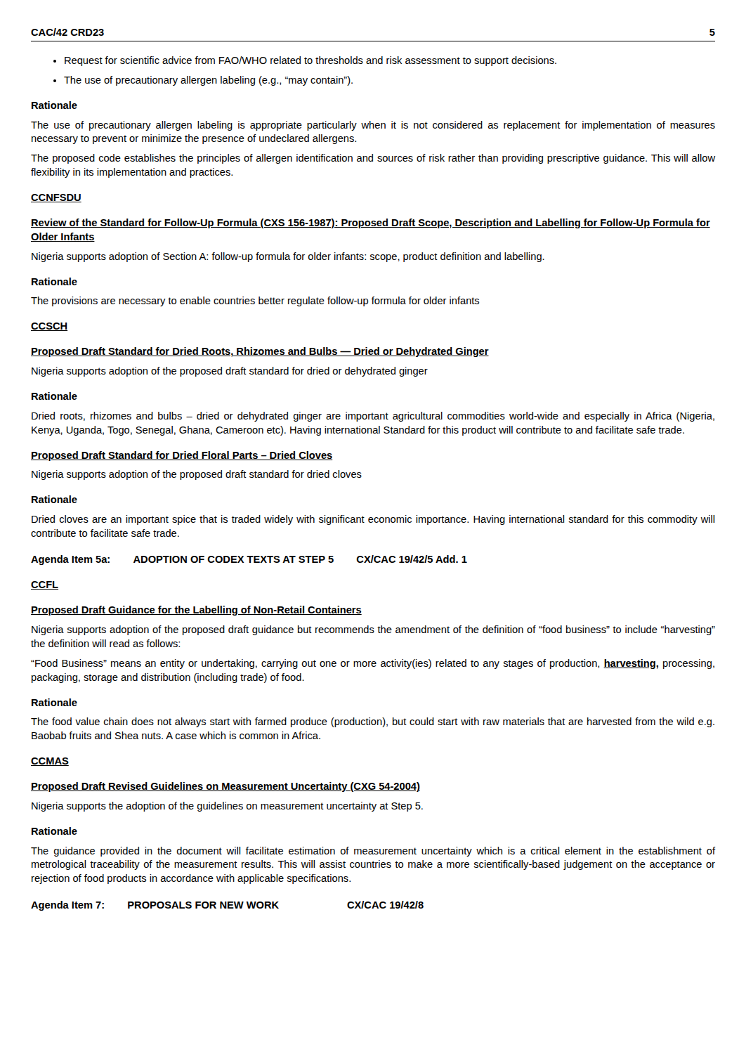CAC/42 CRD23 5
Request for scientific advice from FAO/WHO related to thresholds and risk assessment to support decisions.
The use of precautionary allergen labeling (e.g., “may contain”).
Rationale
The use of precautionary allergen labeling is appropriate particularly when it is not considered as replacement for implementation of measures necessary to prevent or minimize the presence of undeclared allergens.
The proposed code establishes the principles of allergen identification and sources of risk rather than providing prescriptive guidance. This will allow flexibility in its implementation and practices.
CCNFSDU
Review of the Standard for Follow-Up Formula (CXS 156-1987): Proposed Draft Scope, Description and Labelling for Follow-Up Formula for Older Infants
Nigeria supports adoption of Section A: follow-up formula for older infants: scope, product definition and labelling.
Rationale
The provisions are necessary to enable countries better regulate follow-up formula for older infants
CCSCH
Proposed Draft Standard for Dried Roots, Rhizomes and Bulbs — Dried or Dehydrated Ginger
Nigeria supports adoption of the proposed draft standard for dried or dehydrated ginger
Rationale
Dried roots, rhizomes and bulbs – dried or dehydrated ginger are important agricultural commodities world-wide and especially in Africa (Nigeria, Kenya, Uganda, Togo, Senegal, Ghana, Cameroon etc). Having international Standard for this product will contribute to and facilitate safe trade.
Proposed Draft Standard for Dried Floral Parts – Dried Cloves
Nigeria supports adoption of the proposed draft standard for dried cloves
Rationale
Dried cloves are an important spice that is traded widely with significant economic importance. Having international standard for this commodity will contribute to facilitate safe trade.
Agenda Item 5a: ADOPTION OF CODEX TEXTS AT STEP 5 CX/CAC 19/42/5 Add. 1
CCFL
Proposed Draft Guidance for the Labelling of Non-Retail Containers
Nigeria supports adoption of the proposed draft guidance but recommends the amendment of the definition of “food business” to include “harvesting” the definition will read as follows:
“Food Business” means an entity or undertaking, carrying out one or more activity(ies) related to any stages of production, harvesting, processing, packaging, storage and distribution (including trade) of food.
Rationale
The food value chain does not always start with farmed produce (production), but could start with raw materials that are harvested from the wild e.g. Baobab fruits and Shea nuts. A case which is common in Africa.
CCMAS
Proposed Draft Revised Guidelines on Measurement Uncertainty (CXG 54-2004)
Nigeria supports the adoption of the guidelines on measurement uncertainty at Step 5.
Rationale
The guidance provided in the document will facilitate estimation of measurement uncertainty which is a critical element in the establishment of metrological traceability of the measurement results. This will assist countries to make a more scientifically-based judgement on the acceptance or rejection of food products in accordance with applicable specifications.
Agenda Item 7: PROPOSALS FOR NEW WORK CX/CAC 19/42/8